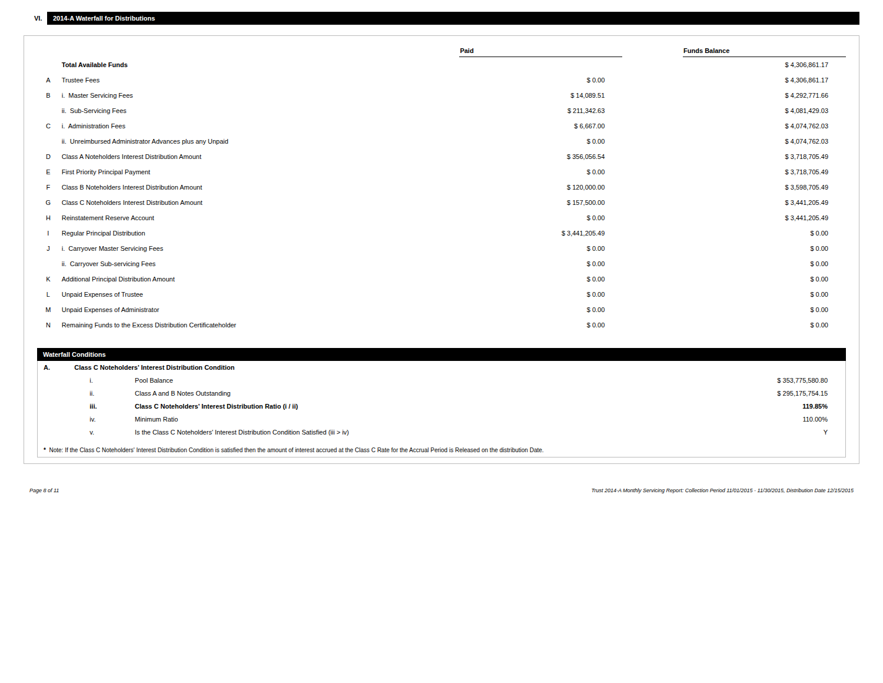VI.
2014-A Waterfall for Distributions
| | | Paid | | Funds Balance |
| --- | --- | --- | --- | --- |
| | Total Available Funds | | | $ 4,306,861.17 |
| A | Trustee Fees | $ 0.00 | | $ 4,306,861.17 |
| B | i. Master Servicing Fees | $ 14,089.51 | | $ 4,292,771.66 |
| | ii. Sub-Servicing Fees | $ 211,342.63 | | $ 4,081,429.03 |
| C | i. Administration Fees | $ 6,667.00 | | $ 4,074,762.03 |
| | ii. Unreimbursed Administrator Advances plus any Unpaid | $ 0.00 | | $ 4,074,762.03 |
| D | Class A Noteholders Interest Distribution Amount | $ 356,056.54 | | $ 3,718,705.49 |
| E | First Priority Principal Payment | $ 0.00 | | $ 3,718,705.49 |
| F | Class B Noteholders Interest Distribution Amount | $ 120,000.00 | | $ 3,598,705.49 |
| G | Class C Noteholders Interest Distribution Amount | $ 157,500.00 | | $ 3,441,205.49 |
| H | Reinstatement Reserve Account | $ 0.00 | | $ 3,441,205.49 |
| I | Regular Principal Distribution | $ 3,441,205.49 | | $ 0.00 |
| J | i. Carryover Master Servicing Fees | $ 0.00 | | $ 0.00 |
| | ii. Carryover Sub-servicing Fees | $ 0.00 | | $ 0.00 |
| K | Additional Principal Distribution Amount | $ 0.00 | | $ 0.00 |
| L | Unpaid Expenses of Trustee | $ 0.00 | | $ 0.00 |
| M | Unpaid Expenses of Administrator | $ 0.00 | | $ 0.00 |
| N | Remaining Funds to the Excess Distribution Certificateholder | $ 0.00 | | $ 0.00 |
Waterfall Conditions
| A. | Class C Noteholders' Interest Distribution Condition |
| | i. | Pool Balance | $ 353,775,580.80 |
| | ii. | Class A and B Notes Outstanding | $ 295,175,754.15 |
| | iii. | Class C Noteholders' Interest Distribution Ratio (i / ii) | 119.85% |
| | iv. | Minimum Ratio | 110.00% |
| | v. | Is the Class C Noteholders' Interest Distribution Condition Satisfied (iii > iv) | Y |
* Note: If the Class C Noteholders' Interest Distribution Condition is satisfied then the amount of interest accrued at the Class C Rate for the Accrual Period is Released on the distribution Date.
Page 8 of 11
Trust 2014-A Monthly Servicing Report: Collection Period 11/01/2015 - 11/30/2015, Distribution Date 12/15/2015